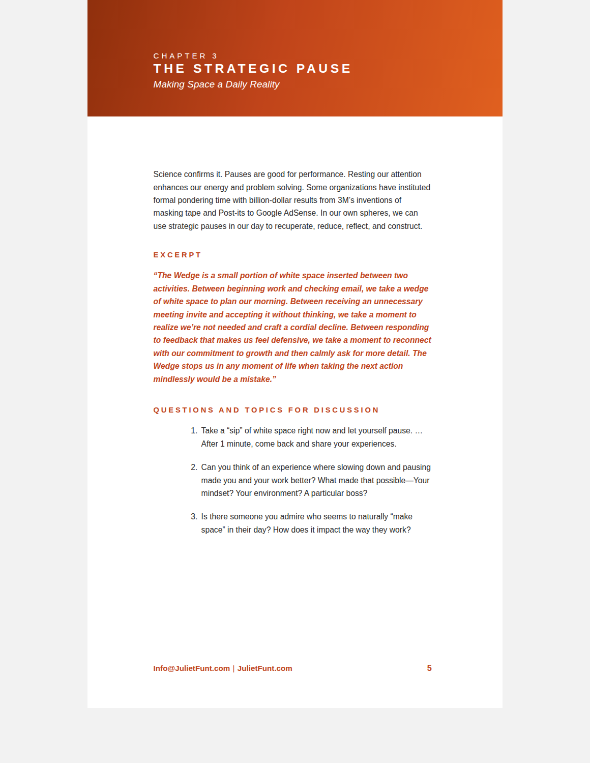Chapter 3
The Strategic Pause
Making Space a Daily Reality
Science confirms it. Pauses are good for performance. Resting our attention enhances our energy and problem solving. Some organizations have instituted formal pondering time with billion-dollar results from 3M’s inventions of masking tape and Post-its to Google AdSense. In our own spheres, we can use strategic pauses in our day to recuperate, reduce, reflect, and construct.
Excerpt
“The Wedge is a small portion of white space inserted between two activities. Between beginning work and checking email, we take a wedge of white space to plan our morning. Between receiving an unnecessary meeting invite and accepting it without thinking, we take a moment to realize we’re not needed and craft a cordial decline. Between responding to feedback that makes us feel defensive, we take a moment to reconnect with our commitment to growth and then calmly ask for more detail. The Wedge stops us in any moment of life when taking the next action mindlessly would be a mistake.”
Questions and Topics for Discussion
Take a “sip” of white space right now and let yourself pause. …
After 1 minute, come back and share your experiences.
Can you think of an experience where slowing down and pausing made you and your work better? What made that possible—Your mindset? Your environment? A particular boss?
Is there someone you admire who seems to naturally “make space” in their day? How does it impact the way they work?
Info@JulietFunt.com|JulietFunt.com
5